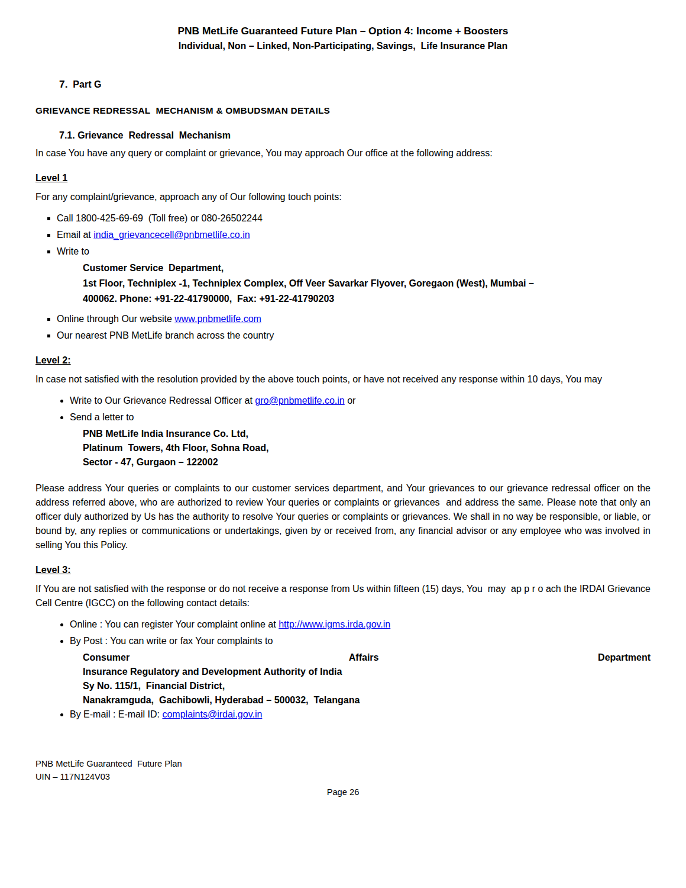PNB MetLife Guaranteed Future Plan – Option 4: Income + Boosters
Individual, Non – Linked, Non-Participating, Savings, Life Insurance Plan
7. Part G
GRIEVANCE REDRESSAL MECHANISM & OMBUDSMAN DETAILS
7.1. Grievance Redressal Mechanism
In case You have any query or complaint or grievance, You may approach Our office at the following address:
Level 1
For any complaint/grievance, approach any of Our following touch points:
Call 1800-425-69-69 (Toll free) or 080-26502244
Email at india_grievancecell@pnbmetlife.co.in
Write to
Customer Service Department,
1st Floor, Techniplex -1, Techniplex Complex, Off Veer Savarkar Flyover, Goregaon (West), Mumbai –
400062. Phone: +91-22-41790000, Fax: +91-22-41790203
Online through Our website www.pnbmetlife.com
Our nearest PNB MetLife branch across the country
Level 2:
In case not satisfied with the resolution provided by the above touch points, or have not received any response within 10 days, You may
Write to Our Grievance Redressal Officer at gro@pnbmetlife.co.in or
Send a letter to
PNB MetLife India Insurance Co. Ltd,
Platinum Towers, 4th Floor, Sohna Road,
Sector - 47, Gurgaon – 122002
Please address Your queries or complaints to our customer services department, and Your grievances to our grievance redressal officer on the address referred above, who are authorized to review Your queries or complaints or grievances and address the same. Please note that only an officer duly authorized by Us has the authority to resolve Your queries or complaints or grievances. We shall in no way be responsible, or liable, or bound by, any replies or communications or undertakings, given by or received from, any financial advisor or any employee who was involved in selling You this Policy.
Level 3:
If You are not satisfied with the response or do not receive a response from Us within fifteen (15) days, You may ap p r o ach the IRDAI Grievance Cell Centre (IGCC) on the following contact details:
Online : You can register Your complaint online at http://www.igms.irda.gov.in
By Post : You can write or fax Your complaints to
Consumer
Affairs
Department
Insurance Regulatory and Development Authority of India
Sy No. 115/1, Financial District,
Nanakramguda, Gachibowli, Hyderabad – 500032, Telangana
By E-mail : E-mail ID: complaints@irdai.gov.in
PNB MetLife Guaranteed Future Plan
UIN – 117N124V03
Page 26